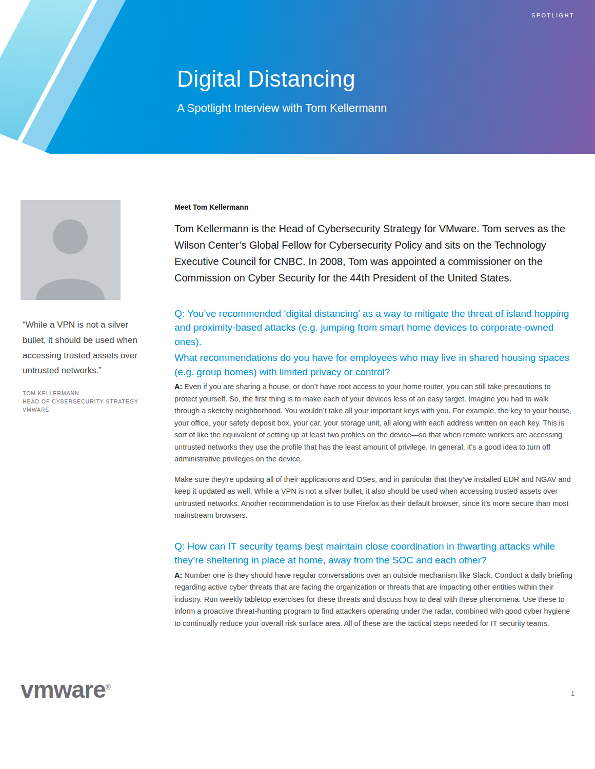SPOTLIGHT
Digital Distancing
A Spotlight Interview with Tom Kellermann
“While a VPN is not a silver bullet, it should be used when accessing trusted assets over untrusted networks.”
TOM KELLERMANN
HEAD OF CYBERSECURITY STRATEGY
VMWARE
Meet Tom Kellermann
Tom Kellermann is the Head of Cybersecurity Strategy for VMware. Tom serves as the Wilson Center’s Global Fellow for Cybersecurity Policy and sits on the Technology Executive Council for CNBC. In 2008, Tom was appointed a commissioner on the Commission on Cyber Security for the 44th President of the United States.
Q: You’ve recommended ‘digital distancing’ as a way to mitigate the threat of island hopping and proximity-based attacks (e.g. jumping from smart home devices to corporate-owned ones).
What recommendations do you have for employees who may live in shared housing spaces (e.g. group homes) with limited privacy or control?
A: Even if you are sharing a house, or don’t have root access to your home router, you can still take precautions to protect yourself. So, the first thing is to make each of your devices less of an easy target. Imagine you had to walk through a sketchy neighborhood. You wouldn’t take all your important keys with you. For example, the key to your house, your office, your safety deposit box, your car, your storage unit, all along with each address written on each key. This is sort of like the equivalent of setting up at least two profiles on the device—so that when remote workers are accessing untrusted networks they use the profile that has the least amount of privilege. In general, it’s a good idea to turn off administrative privileges on the device.
Make sure they’re updating all of their applications and OSes, and in particular that they’ve installed EDR and NGAV and keep it updated as well. While a VPN is not a silver bullet, it also should be used when accessing trusted assets over untrusted networks. Another recommendation is to use Firefox as their default browser, since it’s more secure than most mainstream browsers.
Q: How can IT security teams best maintain close coordination in thwarting attacks while they’re sheltering in place at home, away from the SOC and each other?
A: Number one is they should have regular conversations over an outside mechanism like Slack. Conduct a daily briefing regarding active cyber threats that are facing the organization or threats that are impacting other entities within their industry. Run weekly tabletop exercises for these threats and discuss how to deal with these phenomena. Use these to inform a proactive threat-hunting program to find attackers operating under the radar, combined with good cyber hygiene to continually reduce your overall risk surface area. All of these are the tactical steps needed for IT security teams.
vmware®
1